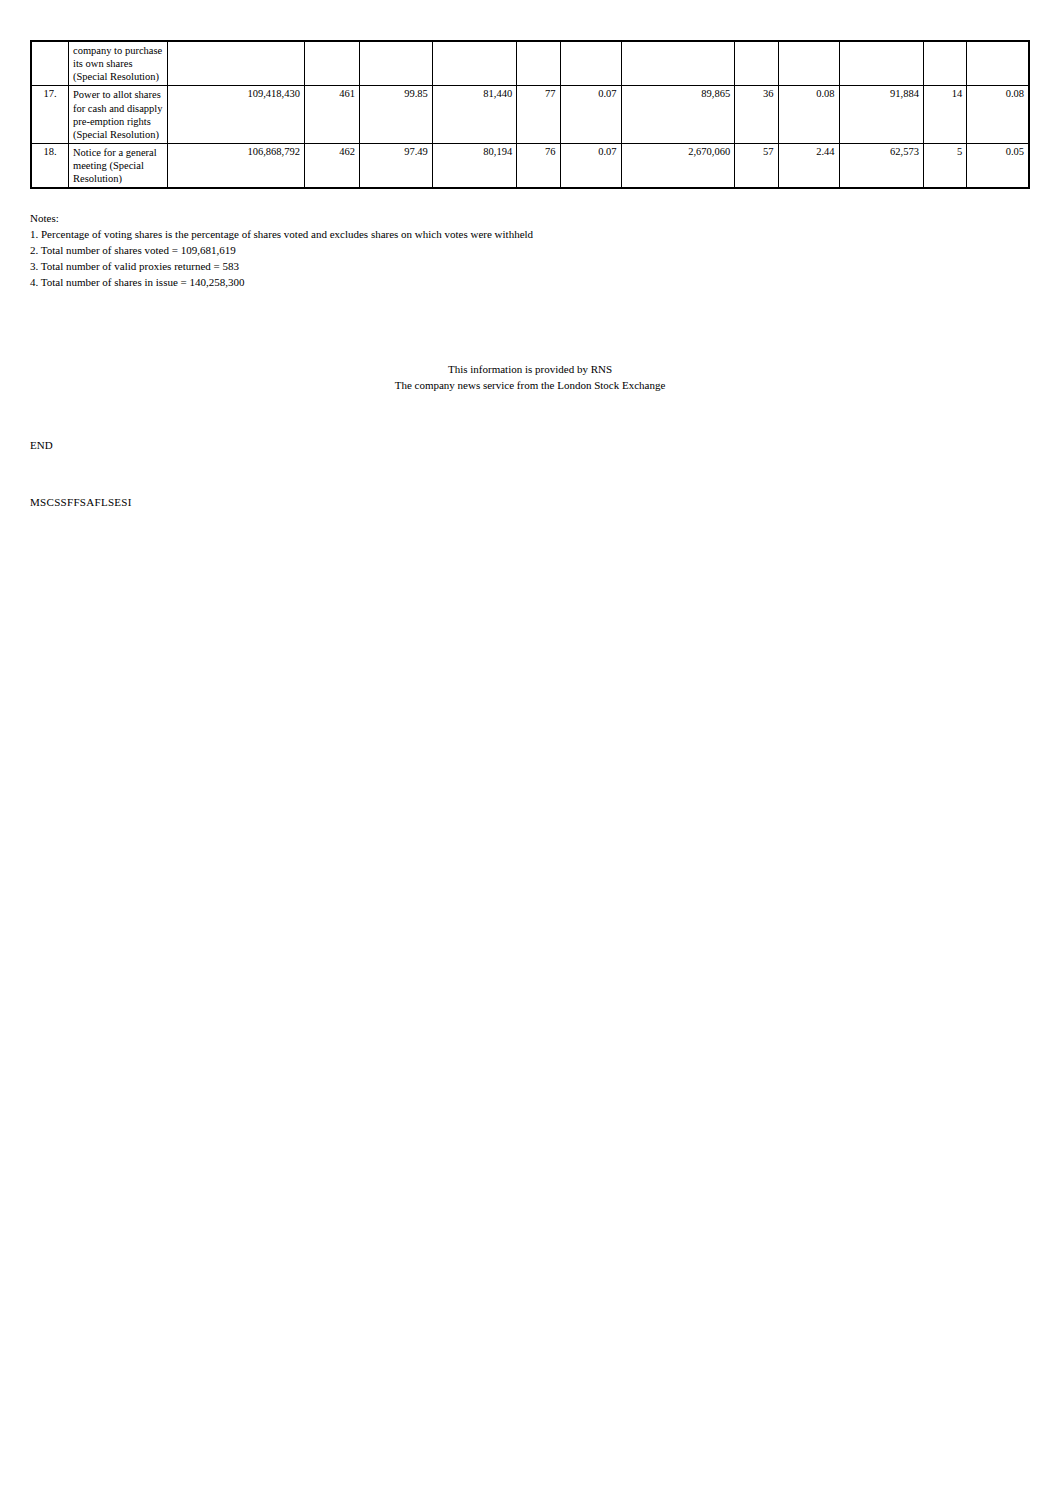| | company to purchase its own shares (Special Resolution) | | | | | | | | | | | | |
| 17. | Power to allot shares for cash and disapply pre-emption rights (Special Resolution) | 109,418,430 | 461 | 99.85 | 81,440 | 77 | 0.07 | 89,865 | 36 | 0.08 | 91,884 | 14 | 0.08 |
| 18. | Notice for a general meeting (Special Resolution) | 106,868,792 | 462 | 97.49 | 80,194 | 76 | 0.07 | 2,670,060 | 57 | 2.44 | 62,573 | 5 | 0.05 |
Notes:
1. Percentage of voting shares is the percentage of shares voted and excludes shares on which votes were withheld
2. Total number of shares voted = 109,681,619
3. Total number of valid proxies returned = 583
4. Total number of shares in issue = 140,258,300
This information is provided by RNS
The company news service from the London Stock Exchange
END
MSCSSFFSAFLSESI